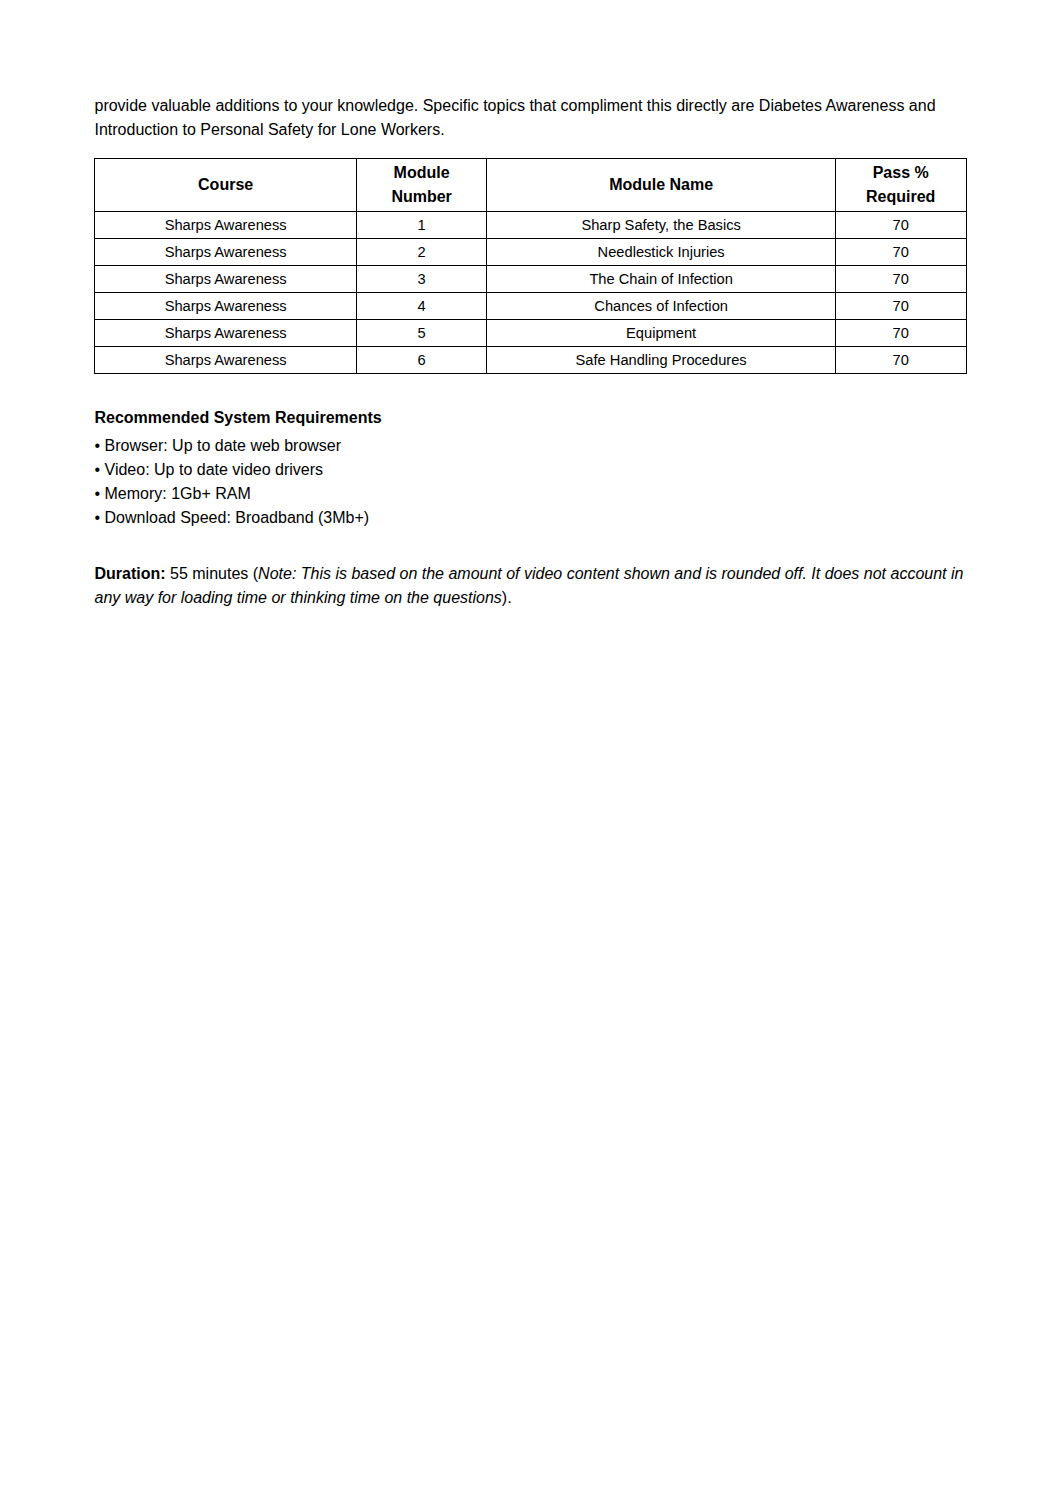provide valuable additions to your knowledge. Specific topics that compliment this directly are Diabetes Awareness and Introduction to Personal Safety for Lone Workers.
| Course | Module Number | Module Name | Pass % Required |
| --- | --- | --- | --- |
| Sharps Awareness | 1 | Sharp Safety, the Basics | 70 |
| Sharps Awareness | 2 | Needlestick Injuries | 70 |
| Sharps Awareness | 3 | The Chain of Infection | 70 |
| Sharps Awareness | 4 | Chances of Infection | 70 |
| Sharps Awareness | 5 | Equipment | 70 |
| Sharps Awareness | 6 | Safe Handling Procedures | 70 |
Recommended System Requirements
Browser: Up to date web browser
Video: Up to date video drivers
Memory: 1Gb+ RAM
Download Speed: Broadband (3Mb+)
Duration: 55 minutes (Note: This is based on the amount of video content shown and is rounded off. It does not account in any way for loading time or thinking time on the questions).